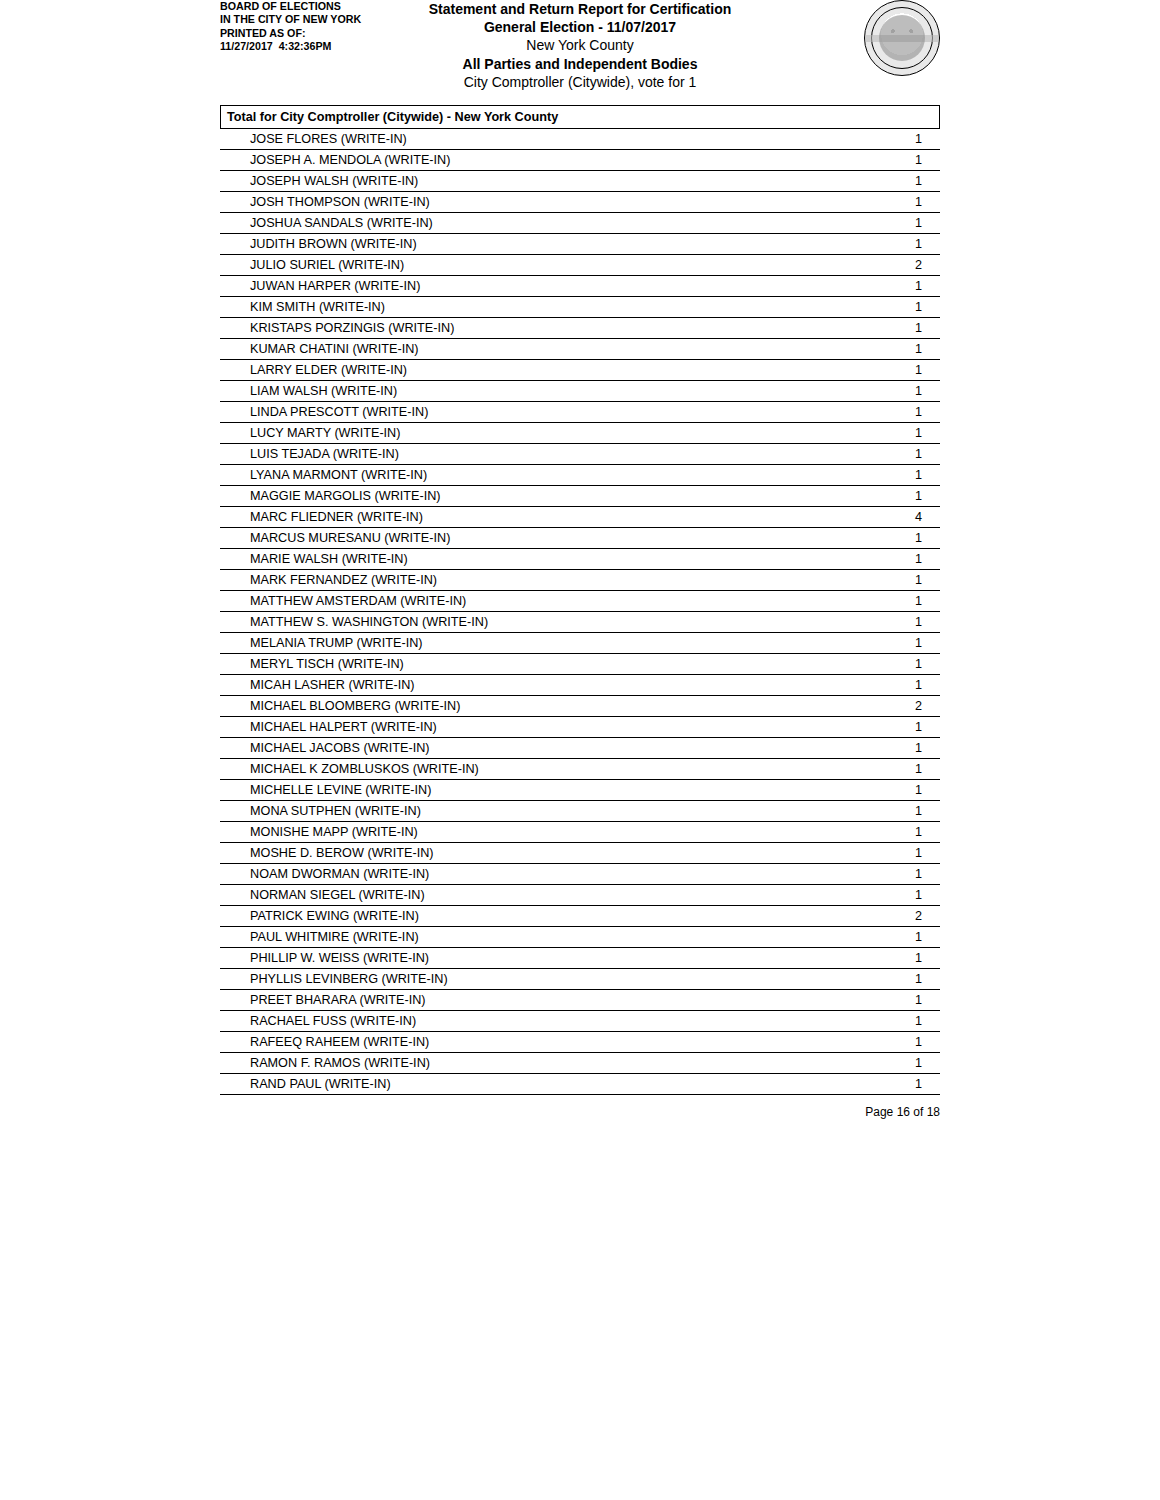| BOARD OF ELECTIONS IN THE CITY OF NEW YORK PRINTED AS OF: 11/27/2017 4:32:36PM | Statement and Return Report for Certification General Election - 11/07/2017 New York County All Parties and Independent Bodies City Comptroller (Citywide), vote for 1 | |
Total for City Comptroller (Citywide) - New York County
| JOSE FLORES (WRITE-IN) | 1 |
| JOSEPH A. MENDOLA (WRITE-IN) | 1 |
| JOSEPH WALSH (WRITE-IN) | 1 |
| JOSH THOMPSON (WRITE-IN) | 1 |
| JOSHUA SANDALS (WRITE-IN) | 1 |
| JUDITH BROWN (WRITE-IN) | 1 |
| JULIO SURIEL (WRITE-IN) | 2 |
| JUWAN HARPER (WRITE-IN) | 1 |
| KIM SMITH (WRITE-IN) | 1 |
| KRISTAPS PORZINGIS (WRITE-IN) | 1 |
| KUMAR CHATINI (WRITE-IN) | 1 |
| LARRY ELDER (WRITE-IN) | 1 |
| LIAM WALSH (WRITE-IN) | 1 |
| LINDA PRESCOTT (WRITE-IN) | 1 |
| LUCY MARTY (WRITE-IN) | 1 |
| LUIS TEJADA (WRITE-IN) | 1 |
| LYANA MARMONT (WRITE-IN) | 1 |
| MAGGIE MARGOLIS (WRITE-IN) | 1 |
| MARC FLIEDNER (WRITE-IN) | 4 |
| MARCUS MURESANU (WRITE-IN) | 1 |
| MARIE WALSH (WRITE-IN) | 1 |
| MARK FERNANDEZ (WRITE-IN) | 1 |
| MATTHEW AMSTERDAM (WRITE-IN) | 1 |
| MATTHEW S. WASHINGTON (WRITE-IN) | 1 |
| MELANIA TRUMP (WRITE-IN) | 1 |
| MERYL TISCH (WRITE-IN) | 1 |
| MICAH LASHER (WRITE-IN) | 1 |
| MICHAEL BLOOMBERG (WRITE-IN) | 2 |
| MICHAEL HALPERT (WRITE-IN) | 1 |
| MICHAEL JACOBS (WRITE-IN) | 1 |
| MICHAEL K ZOMBLUSKOS (WRITE-IN) | 1 |
| MICHELLE LEVINE (WRITE-IN) | 1 |
| MONA SUTPHEN (WRITE-IN) | 1 |
| MONISHE MAPP (WRITE-IN) | 1 |
| MOSHE D. BEROW (WRITE-IN) | 1 |
| NOAM DWORMAN (WRITE-IN) | 1 |
| NORMAN SIEGEL (WRITE-IN) | 1 |
| PATRICK EWING (WRITE-IN) | 2 |
| PAUL WHITMIRE (WRITE-IN) | 1 |
| PHILLIP W. WEISS (WRITE-IN) | 1 |
| PHYLLIS LEVINBERG (WRITE-IN) | 1 |
| PREET BHARARA (WRITE-IN) | 1 |
| RACHAEL FUSS (WRITE-IN) | 1 |
| RAFEEQ RAHEEM (WRITE-IN) | 1 |
| RAMON F. RAMOS (WRITE-IN) | 1 |
| RAND PAUL (WRITE-IN) | 1 |
Page 16 of 18